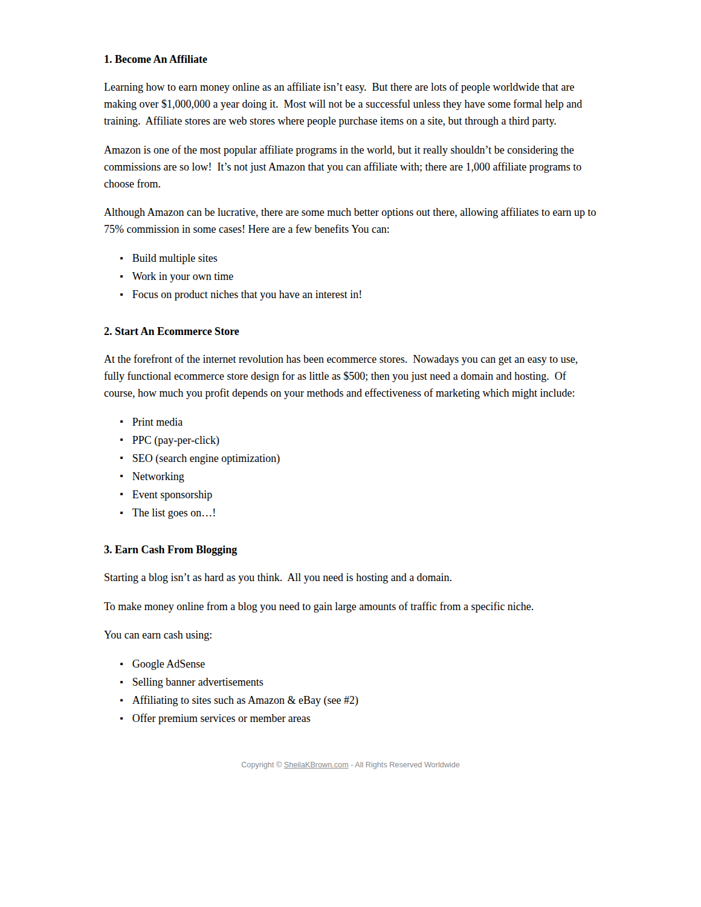1. Become An Affiliate
Learning how to earn money online as an affiliate isn’t easy. But there are lots of people worldwide that are making over $1,000,000 a year doing it. Most will not be a successful unless they have some formal help and training. Affiliate stores are web stores where people purchase items on a site, but through a third party.
Amazon is one of the most popular affiliate programs in the world, but it really shouldn’t be considering the commissions are so low! It’s not just Amazon that you can affiliate with; there are 1,000 affiliate programs to choose from.
Although Amazon can be lucrative, there are some much better options out there, allowing affiliates to earn up to 75% commission in some cases! Here are a few benefits You can:
Build multiple sites
Work in your own time
Focus on product niches that you have an interest in!
2. Start An Ecommerce Store
At the forefront of the internet revolution has been ecommerce stores. Nowadays you can get an easy to use, fully functional ecommerce store design for as little as $500; then you just need a domain and hosting. Of course, how much you profit depends on your methods and effectiveness of marketing which might include:
Print media
PPC (pay-per-click)
SEO (search engine optimization)
Networking
Event sponsorship
The list goes on…!
3. Earn Cash From Blogging
Starting a blog isn’t as hard as you think. All you need is hosting and a domain.
To make money online from a blog you need to gain large amounts of traffic from a specific niche.
You can earn cash using:
Google AdSense
Selling banner advertisements
Affiliating to sites such as Amazon & eBay (see #2)
Offer premium services or member areas
Copyright © SheilaKBrown.com - All Rights Reserved Worldwide